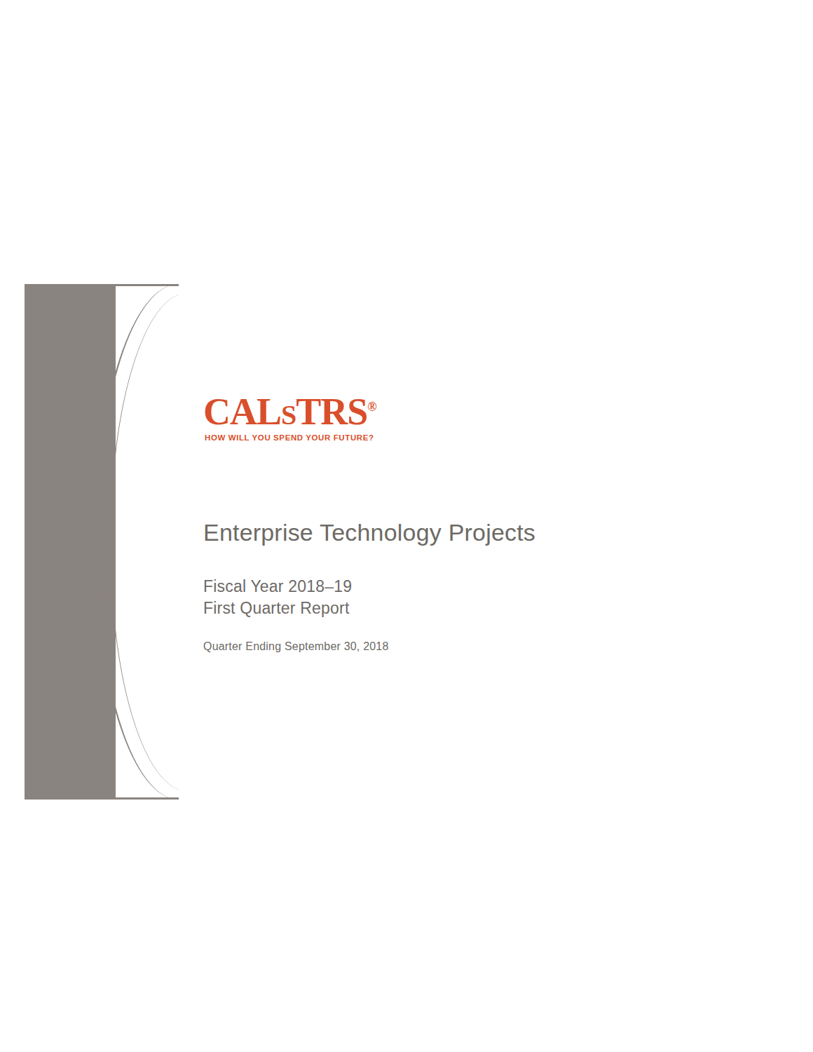CALSTRS®
HOW WILL YOU SPEND YOUR FUTURE?
Enterprise Technology Projects
Fiscal Year 2018–19
First Quarter Report
Quarter Ending September 30, 2018